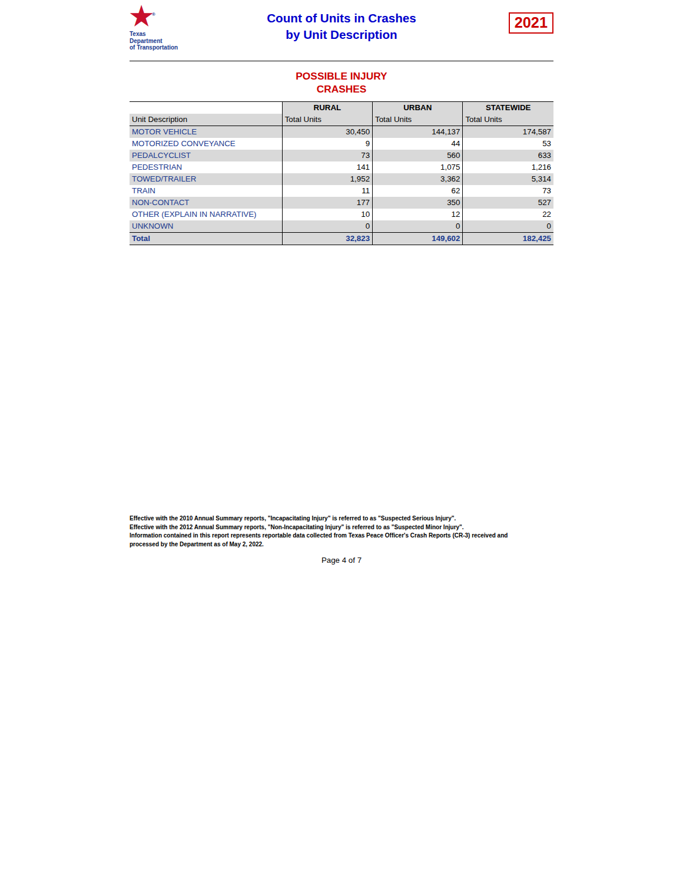★®
Texas
Department
of Transportation
Count of Units in Crashes
by Unit Description
2021
POSSIBLE INJURY
CRASHES
| | RURAL | URBAN | STATEWIDE |
| --- | --- | --- | --- |
| Unit Description | Total Units | Total Units | Total Units |
| MOTOR VEHICLE | 30,450 | 144,137 | 174,587 |
| MOTORIZED CONVEYANCE | 9 | 44 | 53 |
| PEDALCYCLIST | 73 | 560 | 633 |
| PEDESTRIAN | 141 | 1,075 | 1,216 |
| TOWED/TRAILER | 1,952 | 3,362 | 5,314 |
| TRAIN | 11 | 62 | 73 |
| NON-CONTACT | 177 | 350 | 527 |
| OTHER (EXPLAIN IN NARRATIVE) | 10 | 12 | 22 |
| UNKNOWN | 0 | 0 | 0 |
| Total | 32,823 | 149,602 | 182,425 |
Effective with the 2010 Annual Summary reports, "Incapacitating Injury" is referred to as "Suspected Serious Injury".
Effective with the 2012 Annual Summary reports, "Non-Incapacitating Injury" is referred to as "Suspected Minor Injury".
Information contained in this report represents reportable data collected from Texas Peace Officer's Crash Reports (CR-3) received and
processed by the Department as of May 2, 2022.
Page 4 of 7